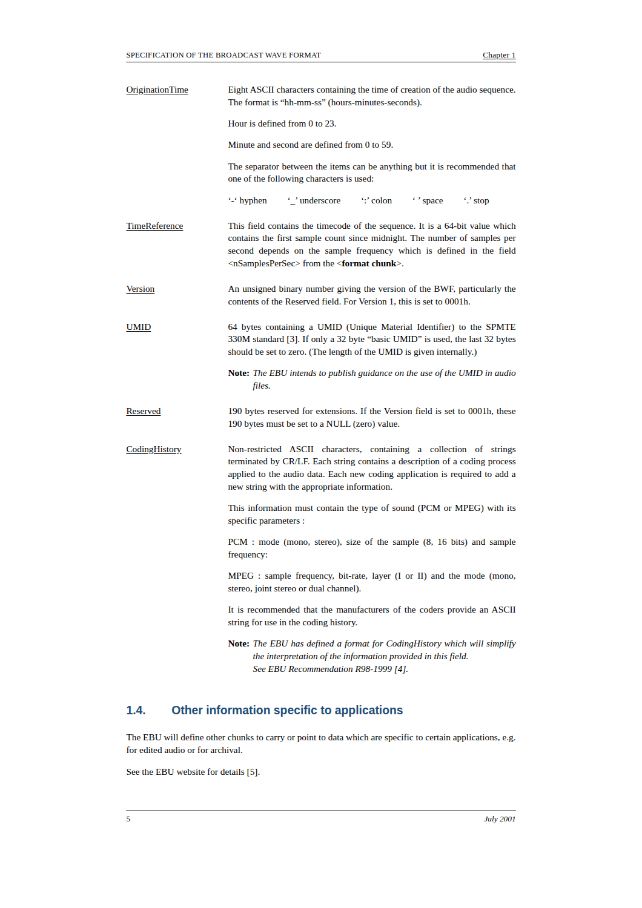Specification of the Broadcast Wave Format
Chapter 1
OriginationTime
Eight ASCII characters containing the time of creation of the audio sequence. The format is “hh-mm-ss” (hours-minutes-seconds).
Hour is defined from 0 to 23.
Minute and second are defined from 0 to 59.
The separator between the items can be anything but it is recommended that one of the following characters is used:
‘-‘ hyphen ‘_’ underscore ‘:’ colon ‘ ’ space ‘.’ stop
TimeReference
This field contains the timecode of the sequence. It is a 64-bit value which contains the first sample count since midnight. The number of samples per second depends on the sample frequency which is defined in the field <nSamplesPerSec> from the <format chunk>.
Version
An unsigned binary number giving the version of the BWF, particularly the contents of the Reserved field. For Version 1, this is set to 0001h.
UMID
64 bytes containing a UMID (Unique Material Identifier) to the SPMTE 330M standard [3]. If only a 32 byte “basic UMID” is used, the last 32 bytes should be set to zero. (The length of the UMID is given internally.)
Note:
The EBU intends to publish guidance on the use of the UMID in audio files.
Reserved
190 bytes reserved for extensions. If the Version field is set to 0001h, these 190 bytes must be set to a NULL (zero) value.
CodingHistory
Non-restricted ASCII characters, containing a collection of strings terminated by CR/LF. Each string contains a description of a coding process applied to the audio data. Each new coding application is required to add a new string with the appropriate information.
This information must contain the type of sound (PCM or MPEG) with its specific parameters :
PCM : mode (mono, stereo), size of the sample (8, 16 bits) and sample frequency:
MPEG : sample frequency, bit-rate, layer (I or II) and the mode (mono, stereo, joint stereo or dual channel).
It is recommended that the manufacturers of the coders provide an ASCII string for use in the coding history.
Note:
The EBU has defined a format for CodingHistory which will simplify the interpretation of the information provided in this field.See EBU Recommendation R98-1999 [4].
1.4. Other information specific to applications
The EBU will define other chunks to carry or point to data which are specific to certain applications, e.g. for edited audio or for archival.
See the EBU website for details [5].
5
July 2001